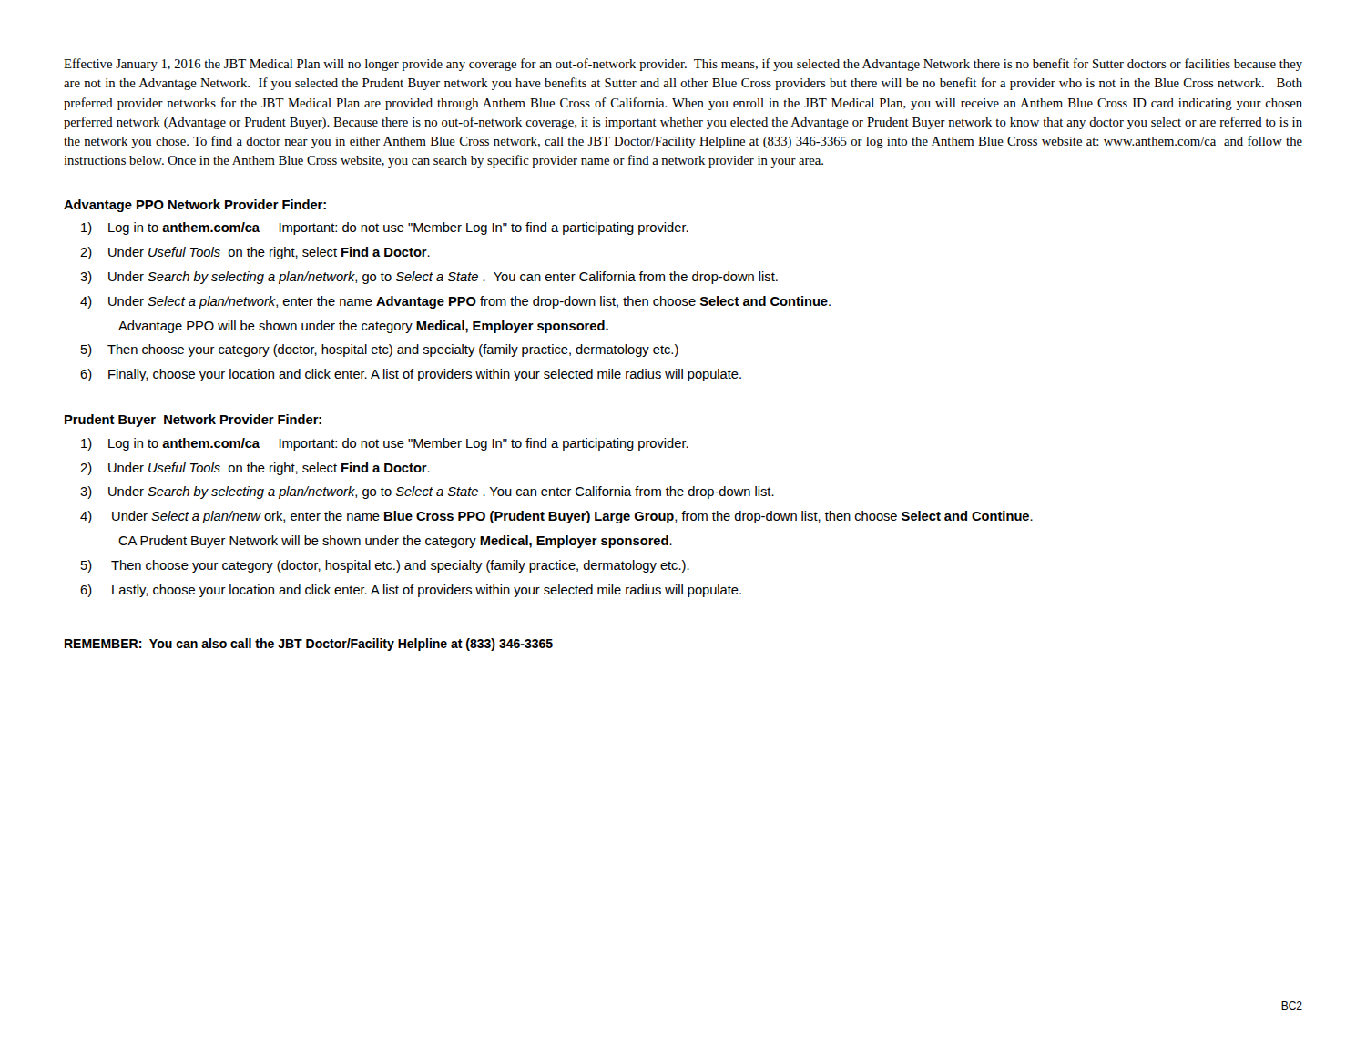Effective January 1, 2016 the JBT Medical Plan will no longer provide any coverage for an out-of-network provider. This means, if you selected the Advantage Network there is no benefit for Sutter doctors or facilities because they are not in the Advantage Network. If you selected the Prudent Buyer network you have benefits at Sutter and all other Blue Cross providers but there will be no benefit for a provider who is not in the Blue Cross network. Both preferred provider networks for the JBT Medical Plan are provided through Anthem Blue Cross of California. When you enroll in the JBT Medical Plan, you will receive an Anthem Blue Cross ID card indicating your chosen perferred network (Advantage or Prudent Buyer). Because there is no out-of-network coverage, it is important whether you elected the Advantage or Prudent Buyer network to know that any doctor you select or are referred to is in the network you chose. To find a doctor near you in either Anthem Blue Cross network, call the JBT Doctor/Facility Helpline at (833) 346-3365 or log into the Anthem Blue Cross website at: www.anthem.com/ca and follow the instructions below. Once in the Anthem Blue Cross website, you can search by specific provider name or find a network provider in your area.
Advantage PPO Network Provider Finder:
Log in to anthem.com/ca Important: do not use "Member Log In" to find a participating provider.
Under Useful Tools on the right, select Find a Doctor.
Under Search by selecting a plan/network, go to Select a State . You can enter California from the drop-down list.
Under Select a plan/network, enter the name Advantage PPO from the drop-down list, then choose Select and Continue.
Advantage PPO will be shown under the category Medical, Employer sponsored.
Then choose your category (doctor, hospital etc) and specialty (family practice, dermatology etc.)
Finally, choose your location and click enter. A list of providers within your selected mile radius will populate.
Prudent Buyer Network Provider Finder:
Log in to anthem.com/ca Important: do not use "Member Log In" to find a participating provider.
Under Useful Tools on the right, select Find a Doctor.
Under Search by selecting a plan/network, go to Select a State . You can enter California from the drop-down list.
Under Select a plan/netw ork, enter the name Blue Cross PPO (Prudent Buyer) Large Group, from the drop-down list, then choose Select and Continue.
CA Prudent Buyer Network will be shown under the category Medical, Employer sponsored.
Then choose your category (doctor, hospital etc.) and specialty (family practice, dermatology etc.).
Lastly, choose your location and click enter. A list of providers within your selected mile radius will populate.
REMEMBER: You can also call the JBT Doctor/Facility Helpline at (833) 346-3365
BC2